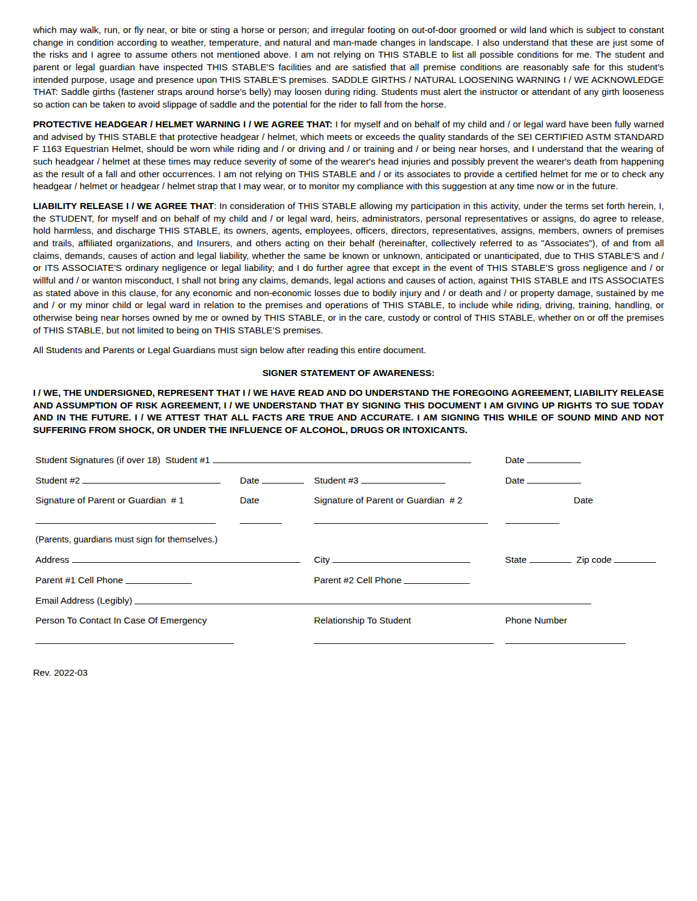which may walk, run, or fly near, or bite or sting a horse or person; and irregular footing on out-of-door groomed or wild land which is subject to constant change in condition according to weather, temperature, and natural and man-made changes in landscape. I also understand that these are just some of the risks and I agree to assume others not mentioned above. I am not relying on THIS STABLE to list all possible conditions for me. The student and parent or legal guardian have inspected THIS STABLE'S facilities and are satisfied that all premise conditions are reasonably safe for this student’s intended purpose, usage and presence upon THIS STABLE'S premises. SADDLE GIRTHS / NATURAL LOOSENING WARNING I / WE ACKNOWLEDGE THAT: Saddle girths (fastener straps around horse's belly) may loosen during riding. Students must alert the instructor or attendant of any girth looseness so action can be taken to avoid slippage of saddle and the potential for the rider to fall from the horse.
PROTECTIVE HEADGEAR / HELMET WARNING I / WE AGREE THAT: I for myself and on behalf of my child and / or legal ward have been fully warned and advised by THIS STABLE that protective headgear / helmet, which meets or exceeds the quality standards of the SEI CERTIFIED ASTM STANDARD F 1163 Equestrian Helmet, should be worn while riding and / or driving and / or training and / or being near horses, and I understand that the wearing of such headgear / helmet at these times may reduce severity of some of the wearer's head injuries and possibly prevent the wearer's death from happening as the result of a fall and other occurrences. I am not relying on THIS STABLE and / or its associates to provide a certified helmet for me or to check any headgear / helmet or headgear / helmet strap that I may wear, or to monitor my compliance with this suggestion at any time now or in the future.
LIABILITY RELEASE I / WE AGREE THAT: In consideration of THIS STABLE allowing my participation in this activity, under the terms set forth herein, I, the STUDENT, for myself and on behalf of my child and / or legal ward, heirs, administrators, personal representatives or assigns, do agree to release, hold harmless, and discharge THIS STABLE, its owners, agents, employees, officers, directors, representatives, assigns, members, owners of premises and trails, affiliated organizations, and Insurers, and others acting on their behalf (hereinafter, collectively referred to as "Associates"), of and from all claims, demands, causes of action and legal liability, whether the same be known or unknown, anticipated or unanticipated, due to THIS STABLE'S and / or ITS ASSOCIATE'S ordinary negligence or legal liability; and I do further agree that except in the event of THIS STABLE'S gross negligence and / or willful and / or wanton misconduct, I shall not bring any claims, demands, legal actions and causes of action, against THIS STABLE and ITS ASSOCIATES as stated above in this clause, for any economic and non-economic losses due to bodily injury and / or death and / or property damage, sustained by me and / or my minor child or legal ward in relation to the premises and operations of THIS STABLE, to include while riding, driving, training, handling, or otherwise being near horses owned by me or owned by THIS STABLE, or in the care, custody or control of THIS STABLE, whether on or off the premises of THIS STABLE, but not limited to being on THIS STABLE’S premises.
All Students and Parents or Legal Guardians must sign below after reading this entire document.
SIGNER STATEMENT OF AWARENESS:
I / WE, THE UNDERSIGNED, REPRESENT THAT I / WE HAVE READ AND DO UNDERSTAND THE FOREGOING AGREEMENT, LIABILITY RELEASE AND ASSUMPTION OF RISK AGREEMENT, I / WE UNDERSTAND THAT BY SIGNING THIS DOCUMENT I AM GIVING UP RIGHTS TO SUE TODAY AND IN THE FUTURE. I / WE ATTEST THAT ALL FACTS ARE TRUE AND ACCURATE. I AM SIGNING THIS WHILE OF SOUND MIND AND NOT SUFFERING FROM SHOCK, OR UNDER THE INFLUENCE OF ALCOHOL, DRUGS OR INTOXICANTS.
| Student Signatures (if over 18) Student #1 | Date |
| Student #2 | Date | Student #3 | Date |
| Signature of Parent or Guardian # 1 | Date | Signature of Parent or Guardian # 2 | Date |
| (Parents, guardians must sign for themselves.) |
| Address | City | State Zip code |
| Parent #1 Cell Phone | Parent #2 Cell Phone |
| Email Address (Legibly) |
| Person To Contact In Case Of Emergency | Relationship To Student | Phone Number |
Rev. 2022-03